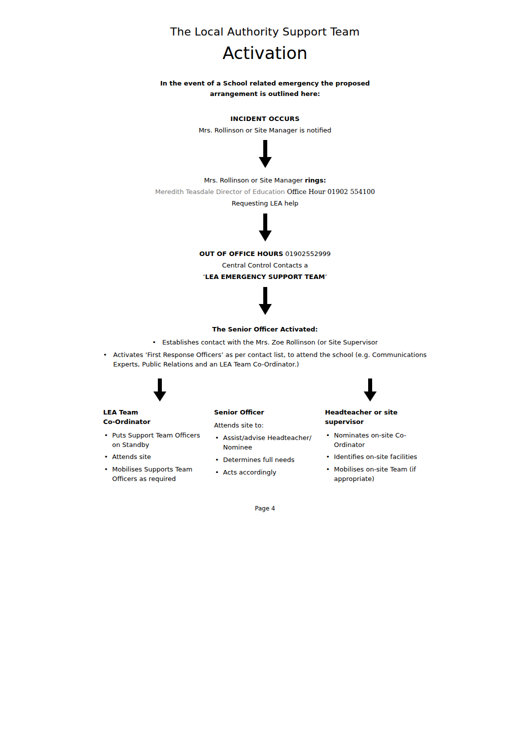The Local Authority Support Team
Activation
In the event of a School related emergency the proposed arrangement is outlined here:
INCIDENT OCCURS
Mrs. Rollinson or Site Manager is notified
Mrs. Rollinson or Site Manager rings:
Meredith Teasdale Director of Education Office Hour 01902 554100
Requesting LEA help
OUT OF OFFICE HOURS 01902552999
Central Control Contacts a
‘LEA EMERGENCY SUPPORT TEAM’
The Senior Officer Activated:
Establishes contact with the Mrs. Zoe Rollinson (or Site Supervisor
Activates ‘First Response Officers’ as per contact list, to attend the school (e.g. Communications Experts, Public Relations and an LEA Team Co-Ordinator.)
LEA TeamCo-Ordinator
Puts Support Team Officers on Standby
Attends site
Mobilises Supports Team Officers as required
Senior Officer
Attends site to:
Assist/advise Headteacher/ Nominee
Determines full needs
Acts accordingly
Headteacher or sitesupervisor
Nominates on-site Co-Ordinator
Identifies on-site facilities
Mobilises on-site Team (if appropriate)
Page 4